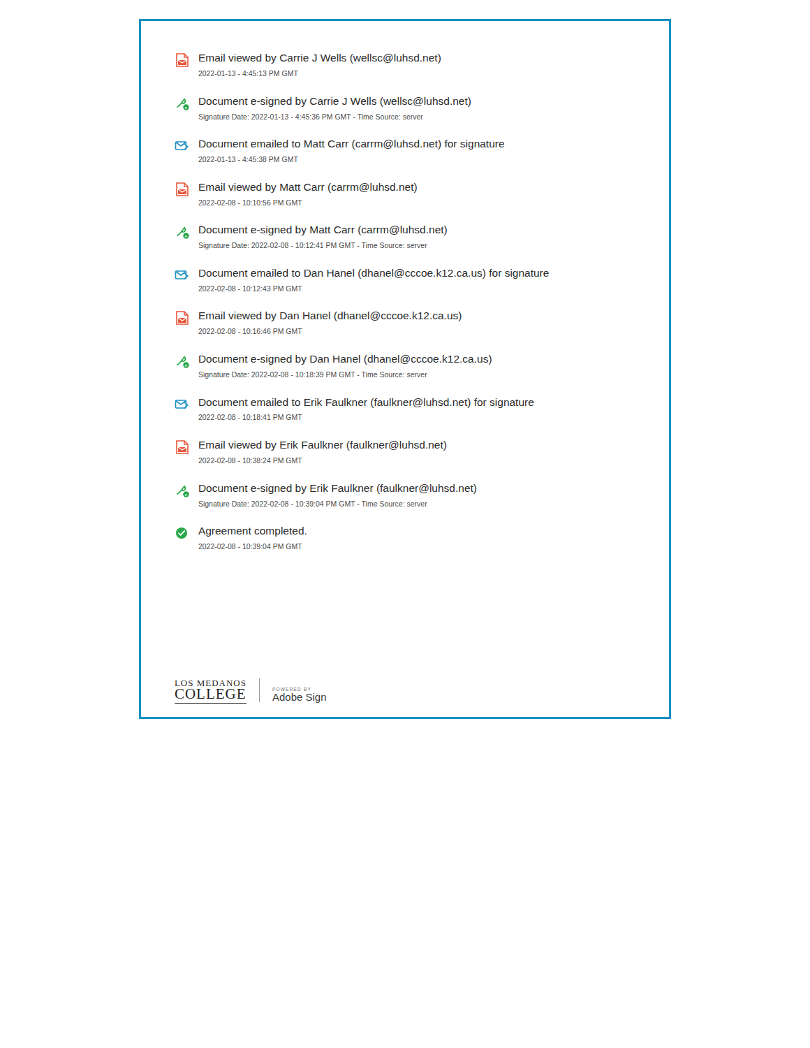Email viewed by Carrie J Wells (wellsc@luhsd.net)
2022-01-13 - 4:45:13 PM GMT
e
Document e-signed by Carrie J Wells (wellsc@luhsd.net)
Signature Date: 2022-01-13 - 4:45:36 PM GMT - Time Source: server
Document emailed to Matt Carr (carrm@luhsd.net) for signature
2022-01-13 - 4:45:38 PM GMT
Email viewed by Matt Carr (carrm@luhsd.net)
2022-02-08 - 10:10:56 PM GMT
e
Document e-signed by Matt Carr (carrm@luhsd.net)
Signature Date: 2022-02-08 - 10:12:41 PM GMT - Time Source: server
Document emailed to Dan Hanel (dhanel@cccoe.k12.ca.us) for signature
2022-02-08 - 10:12:43 PM GMT
Email viewed by Dan Hanel (dhanel@cccoe.k12.ca.us)
2022-02-08 - 10:16:46 PM GMT
e
Document e-signed by Dan Hanel (dhanel@cccoe.k12.ca.us)
Signature Date: 2022-02-08 - 10:18:39 PM GMT - Time Source: server
Document emailed to Erik Faulkner (faulkner@luhsd.net) for signature
2022-02-08 - 10:18:41 PM GMT
Email viewed by Erik Faulkner (faulkner@luhsd.net)
2022-02-08 - 10:38:24 PM GMT
e
Document e-signed by Erik Faulkner (faulkner@luhsd.net)
Signature Date: 2022-02-08 - 10:39:04 PM GMT - Time Source: server
Agreement completed.
2022-02-08 - 10:39:04 PM GMT
LOS MEDANOS COLLEGE
Powered by
Adobe Sign